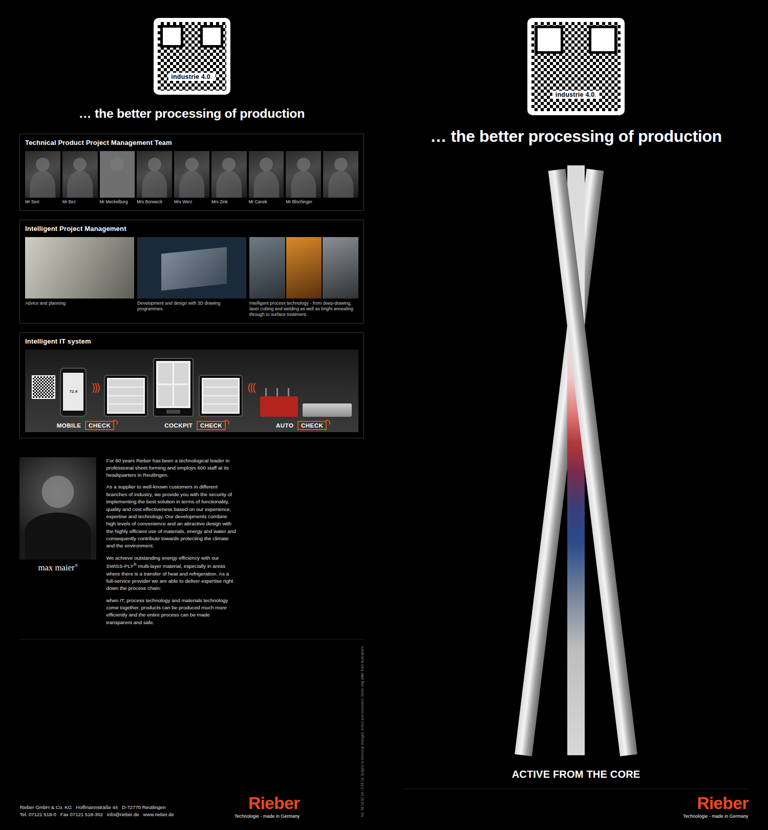industrie 4.0.
… the better processing of production
Technical Product Project Management Team
Mr Seiz
Mr Bez
Mr Meckelburg
Mrs Borwieck
Mrs Werz
Mrs Zink
Mr Canek
Mr Blochinger
Intelligent Project Management
Advice and planning
Development and design with 3D drawing programmes.
Intelligent process technology - from deep-drawing, laser cutting and welding as well as bright annealing through to surface treatment.
Intelligent IT system
72.4
)))
(((
MOBILE CHECK COCKPIT CHECK AUTO CHECK
max maier®
For 80 years Rieber has been a technological leader in professional sheet forming and employs 600 staff at its headquarters in Reutlingen.
As a supplier to well-known customers in different branches of industry, we provide you with the security of implementing the best solution in terms of functionality, quality and cost effectiveness based on our experience, expertise and technology. Our developments combine high levels of convenience and an attractive design with the highly efficient use of materials, energy and water and consequently contribute towards protecting the climate and the environment.
We achieve outstanding energy efficiency with our SWISS-PLY® multi-layer material, especially in areas where there is a transfer of heat and refrigeration. As a full-service provider we are able to deliver expertise right down the process chain:
when IT, process technology and materials technology come together, products can be produced much more efficiently and the entire process can be made transparent and safe.
Rieber GmbH & Co. KG Hoffmannstraße 44 D-72770 Reutlingen
Tel. 07121 518-0 Fax 07121 518-302 info@rieber.de www.rieber.de
Rieber
Technologie - made in Germany
No. 36 03 52 34 / 3 04 14. Subject to technical changes, errors and omissions. Items may differ from illustrations.
industrie 4.0.
… the better processing of production
ACTIVE FROM THE CORE
Rieber
Technologie - made in Germany